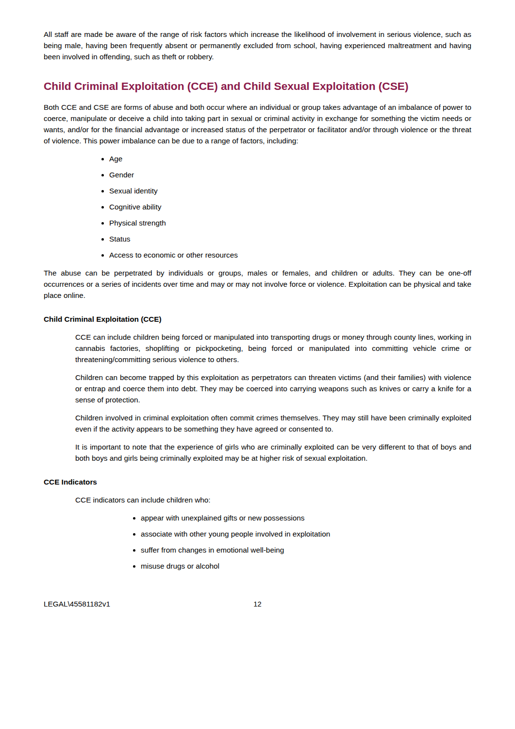All staff are made be aware of the range of risk factors which increase the likelihood of involvement in serious violence, such as being male, having been frequently absent or permanently excluded from school, having experienced maltreatment and having been involved in offending, such as theft or robbery.
Child Criminal Exploitation (CCE) and Child Sexual Exploitation (CSE)
Both CCE and CSE are forms of abuse and both occur where an individual or group takes advantage of an imbalance of power to coerce, manipulate or deceive a child into taking part in sexual or criminal activity in exchange for something the victim needs or wants, and/or for the financial advantage or increased status of the perpetrator or facilitator and/or through violence or the threat of violence. This power imbalance can be due to a range of factors, including:
Age
Gender
Sexual identity
Cognitive ability
Physical strength
Status
Access to economic or other resources
The abuse can be perpetrated by individuals or groups, males or females, and children or adults. They can be one-off occurrences or a series of incidents over time and may or may not involve force or violence. Exploitation can be physical and take place online.
Child Criminal Exploitation (CCE)
CCE can include children being forced or manipulated into transporting drugs or money through county lines, working in cannabis factories, shoplifting or pickpocketing, being forced or manipulated into committing vehicle crime or threatening/committing serious violence to others.
Children can become trapped by this exploitation as perpetrators can threaten victims (and their families) with violence or entrap and coerce them into debt. They may be coerced into carrying weapons such as knives or carry a knife for a sense of protection.
Children involved in criminal exploitation often commit crimes themselves. They may still have been criminally exploited even if the activity appears to be something they have agreed or consented to.
It is important to note that the experience of girls who are criminally exploited can be very different to that of boys and both boys and girls being criminally exploited may be at higher risk of sexual exploitation.
CCE Indicators
CCE indicators can include children who:
appear with unexplained gifts or new possessions
associate with other young people involved in exploitation
suffer from changes in emotional well-being
misuse drugs or alcohol
LEGAL\45581182v1 12